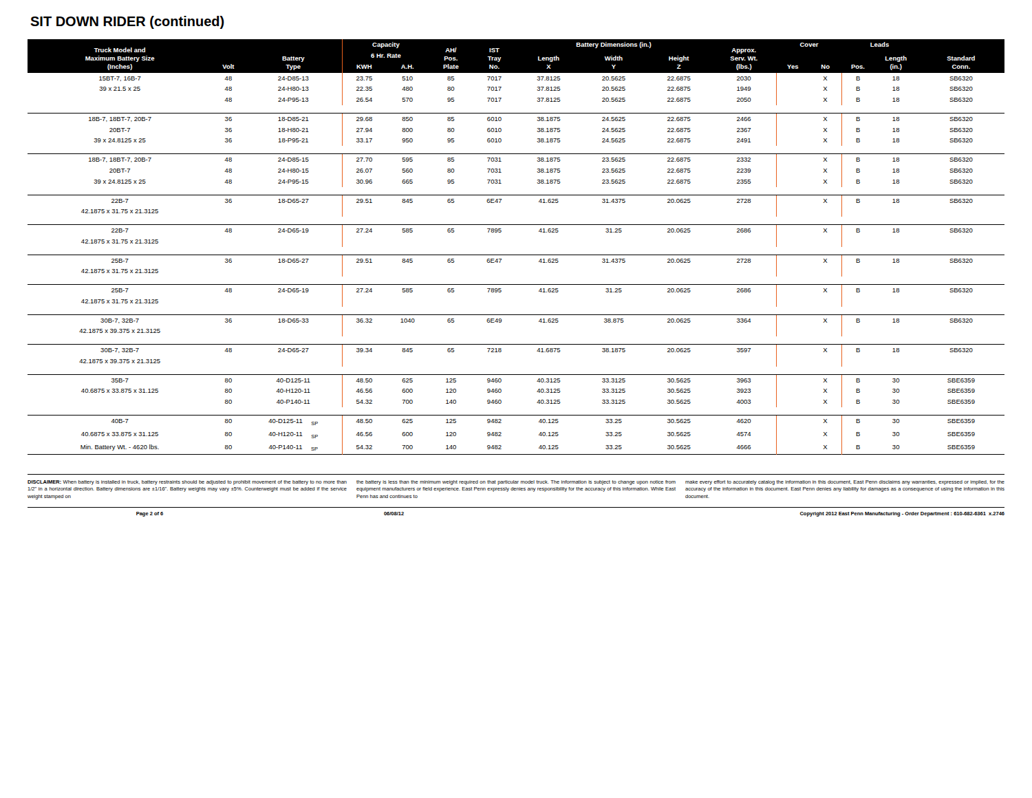SIT DOWN RIDER (continued)
| Truck Model and Maximum Battery Size (Inches) | Volt | Battery Type | Capacity | AH/ Pos. Plate | IST Tray No. | Battery Dimensions (in.) | Approx. Serv. Wt. (lbs.) | Cover | Leads | Standard Conn. |
| --- | --- | --- | --- | --- | --- | --- | --- | --- | --- | --- |
| 6 Hr. Rate | Length X | Width Y | Height Z | Yes | No | Pos. | Length (in.) |
| KWH | A.H. |
| 15BT-7, 16B-7 | 48 | 24-D85-13 | 23.75 | 510 | 85 | 7017 | 37.8125 | 20.5625 | 22.6875 | 2030 | | X | B | 18 | SB6320 |
| 39 x 21.5 x 25 | 48 | 24-H80-13 | 22.35 | 480 | 80 | 7017 | 37.8125 | 20.5625 | 22.6875 | 1949 | | X | B | 18 | SB6320 |
| | 48 | 24-P95-13 | 26.54 | 570 | 95 | 7017 | 37.8125 | 20.5625 | 22.6875 | 2050 | | X | B | 18 | SB6320 |
| 18B-7, 18BT-7, 20B-7 | 36 | 18-D85-21 | 29.68 | 850 | 85 | 6010 | 38.1875 | 24.5625 | 22.6875 | 2466 | | X | B | 18 | SB6320 |
| 20BT-7 | 36 | 18-H80-21 | 27.94 | 800 | 80 | 6010 | 38.1875 | 24.5625 | 22.6875 | 2367 | | X | B | 18 | SB6320 |
| 39 x 24.8125 x 25 | 36 | 18-P95-21 | 33.17 | 950 | 95 | 6010 | 38.1875 | 24.5625 | 22.6875 | 2491 | | X | B | 18 | SB6320 |
| 18B-7, 18BT-7, 20B-7 | 48 | 24-D85-15 | 27.70 | 595 | 85 | 7031 | 38.1875 | 23.5625 | 22.6875 | 2332 | | X | B | 18 | SB6320 |
| 20BT-7 | 48 | 24-H80-15 | 26.07 | 560 | 80 | 7031 | 38.1875 | 23.5625 | 22.6875 | 2239 | | X | B | 18 | SB6320 |
| 39 x 24.8125 x 25 | 48 | 24-P95-15 | 30.96 | 665 | 95 | 7031 | 38.1875 | 23.5625 | 22.6875 | 2355 | | X | B | 18 | SB6320 |
| 22B-7 | 36 | 18-D65-27 | 29.51 | 845 | 65 | 6E47 | 41.625 | 31.4375 | 20.0625 | 2728 | | X | B | 18 | SB6320 |
| 42.1875 x 31.75 x 21.3125 | | | | | | | | | | | | | | | |
| 22B-7 | 48 | 24-D65-19 | 27.24 | 585 | 65 | 7895 | 41.625 | 31.25 | 20.0625 | 2686 | | X | B | 18 | SB6320 |
| 42.1875 x 31.75 x 21.3125 | | | | | | | | | | | | | | | |
| 25B-7 | 36 | 18-D65-27 | 29.51 | 845 | 65 | 6E47 | 41.625 | 31.4375 | 20.0625 | 2728 | | X | B | 18 | SB6320 |
| 42.1875 x 31.75 x 21.3125 | | | | | | | | | | | | | | | |
| 25B-7 | 48 | 24-D65-19 | 27.24 | 585 | 65 | 7895 | 41.625 | 31.25 | 20.0625 | 2686 | | X | B | 18 | SB6320 |
| 42.1875 x 31.75 x 21.3125 | | | | | | | | | | | | | | | |
| 30B-7, 32B-7 | 36 | 18-D65-33 | 36.32 | 1040 | 65 | 6E49 | 41.625 | 38.875 | 20.0625 | 3364 | | X | B | 18 | SB6320 |
| 42.1875 x 39.375 x 21.3125 | | | | | | | | | | | | | | | |
| 30B-7, 32B-7 | 48 | 24-D65-27 | 39.34 | 845 | 65 | 7218 | 41.6875 | 38.1875 | 20.0625 | 3597 | | X | B | 18 | SB6320 |
| 42.1875 x 39.375 x 21.3125 | | | | | | | | | | | | | | | |
| 35B-7 | 80 | 40-D125-11 | 48.50 | 625 | 125 | 9460 | 40.3125 | 33.3125 | 30.5625 | 3963 | | X | B | 30 | SBE6359 |
| 40.6875 x 33.875 x 31.125 | 80 | 40-H120-11 | 46.56 | 600 | 120 | 9460 | 40.3125 | 33.3125 | 30.5625 | 3923 | | X | B | 30 | SBE6359 |
| | 80 | 40-P140-11 | 54.32 | 700 | 140 | 9460 | 40.3125 | 33.3125 | 30.5625 | 4003 | | X | B | 30 | SBE6359 |
| 40B-7 | 80 | 40-D125-11 SP | 48.50 | 625 | 125 | 9482 | 40.125 | 33.25 | 30.5625 | 4620 | | X | B | 30 | SBE6359 |
| 40.6875 x 33.875 x 31.125 | 80 | 40-H120-11 SP | 46.56 | 600 | 120 | 9482 | 40.125 | 33.25 | 30.5625 | 4574 | | X | B | 30 | SBE6359 |
| Min. Battery Wt. - 4620 lbs. | 80 | 40-P140-11 SP | 54.32 | 700 | 140 | 9482 | 40.125 | 33.25 | 30.5625 | 4666 | | X | B | 30 | SBE6359 |
DISCLAIMER: When battery is installed in truck, battery restraints should be adjusted to prohibit movement of the battery to no more than 1/2" in a horizontal direction. Battery dimensions are ±1/16". Battery weights may vary ±5%. Counterweight must be added if the service weight stamped on
the battery is less than the minimum weight required on that particular model truck. The information is subject to change upon notice from equipment manufacturers or field experience. East Penn expressly denies any responsibility for the accuracy of this information. While East Penn has and continues to
make every effort to accurately catalog the information in this document, East Penn disclaims any warranties, expressed or implied, for the accuracy of the information in this document. East Penn denies any liability for damages as a consequence of using the information in this document.
Page 2 of 6 06/08/12 Copyright 2012 East Penn Manufacturing - Order Department : 610-682-6361 x.2746